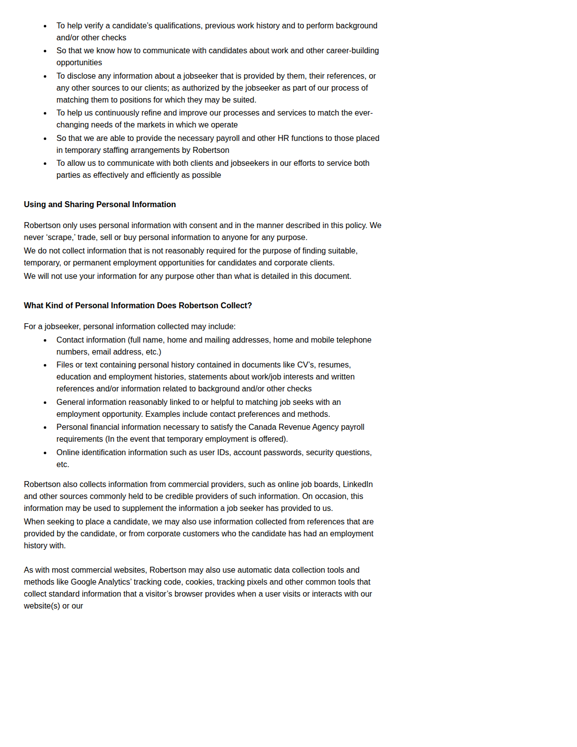To help verify a candidate’s qualifications, previous work history and to perform background and/or other checks
So that we know how to communicate with candidates about work and other career-building opportunities
To disclose any information about a jobseeker that is provided by them, their references, or any other sources to our clients; as authorized by the jobseeker as part of our process of matching them to positions for which they may be suited.
To help us continuously refine and improve our processes and services to match the ever-changing needs of the markets in which we operate
So that we are able to provide the necessary payroll and other HR functions to those placed in temporary staffing arrangements by Robertson
To allow us to communicate with both clients and jobseekers in our efforts to service both parties as effectively and efficiently as possible
Using and Sharing Personal Information
Robertson only uses personal information with consent and in the manner described in this policy. We never ‘scrape,’ trade, sell or buy personal information to anyone for any purpose.
We do not collect information that is not reasonably required for the purpose of finding suitable, temporary, or permanent employment opportunities for candidates and corporate clients.
We will not use your information for any purpose other than what is detailed in this document.
What Kind of Personal Information Does Robertson Collect?
For a jobseeker, personal information collected may include:
Contact information (full name, home and mailing addresses, home and mobile telephone numbers, email address, etc.)
Files or text containing personal history contained in documents like CV’s, resumes, education and employment histories, statements about work/job interests and written references and/or information related to background and/or other checks
General information reasonably linked to or helpful to matching job seeks with an employment opportunity. Examples include contact preferences and methods.
Personal financial information necessary to satisfy the Canada Revenue Agency payroll requirements (In the event that temporary employment is offered).
Online identification information such as user IDs, account passwords, security questions, etc.
Robertson also collects information from commercial providers, such as online job boards, LinkedIn and other sources commonly held to be credible providers of such information. On occasion, this information may be used to supplement the information a job seeker has provided to us.
When seeking to place a candidate, we may also use information collected from references that are provided by the candidate, or from corporate customers who the candidate has had an employment history with.
As with most commercial websites, Robertson may also use automatic data collection tools and methods like Google Analytics’ tracking code, cookies, tracking pixels and other common tools that collect standard information that a visitor’s browser provides when a user visits or interacts with our website(s) or our